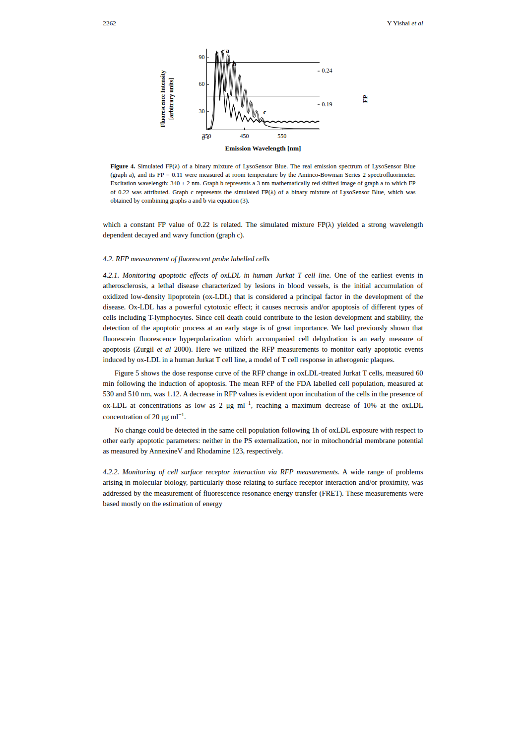2262 Y Yishai et al
Fluorescence Intensity
[arbitrary units]
FP
90
60
30
0
0.24
0.19
350
450
550
a
b
c
Emission Wavelength [nm]
Figure 4. Simulated FP(λ) of a binary mixture of LysoSensor Blue. The real emission spectrum of LysoSensor Blue (graph a), and its FP = 0.11 were measured at room temperature by the Aminco-Bowman Series 2 spectrofluorimeter. Excitation wavelength: 340 ± 2 nm. Graph b represents a 3 nm mathematically red shifted image of graph a to which FP of 0.22 was attributed. Graph c represents the simulated FP(λ) of a binary mixture of LysoSensor Blue, which was obtained by combining graphs a and b via equation (3).
which a constant FP value of 0.22 is related. The simulated mixture FP(λ) yielded a strong wavelength dependent decayed and wavy function (graph c).
4.2. RFP measurement of fluorescent probe labelled cells
4.2.1. Monitoring apoptotic effects of oxLDL in human Jurkat T cell line.
One of the earliest events in atherosclerosis, a lethal disease characterized by lesions in blood vessels, is the initial accumulation of oxidized low-density lipoprotein (ox-LDL) that is considered a principal factor in the development of the disease. Ox-LDL has a powerful cytotoxic effect; it causes necrosis and/or apoptosis of different types of cells including T-lymphocytes. Since cell death could contribute to the lesion development and stability, the detection of the apoptotic process at an early stage is of great importance. We had previously shown that fluorescein fluorescence hyperpolarization which accompanied cell dehydration is an early measure of apoptosis (Zurgil et al 2000). Here we utilized the RFP measurements to monitor early apoptotic events induced by ox-LDL in a human Jurkat T cell line, a model of T cell response in atherogenic plaques.
Figure 5 shows the dose response curve of the RFP change in oxLDL-treated Jurkat T cells, measured 60 min following the induction of apoptosis. The mean RFP of the FDA labelled cell population, measured at 530 and 510 nm, was 1.12. A decrease in RFP values is evident upon incubation of the cells in the presence of ox-LDL at concentrations as low as 2 μg ml−1, reaching a maximum decrease of 10% at the oxLDL concentration of 20 μg ml−1.
No change could be detected in the same cell population following 1h of oxLDL exposure with respect to other early apoptotic parameters: neither in the PS externalization, nor in mitochondrial membrane potential as measured by AnnexineV and Rhodamine 123, respectively.
4.2.2. Monitoring of cell surface receptor interaction via RFP measurements.
A wide range of problems arising in molecular biology, particularly those relating to surface receptor interaction and/or proximity, was addressed by the measurement of fluorescence resonance energy transfer (FRET). These measurements were based mostly on the estimation of energy